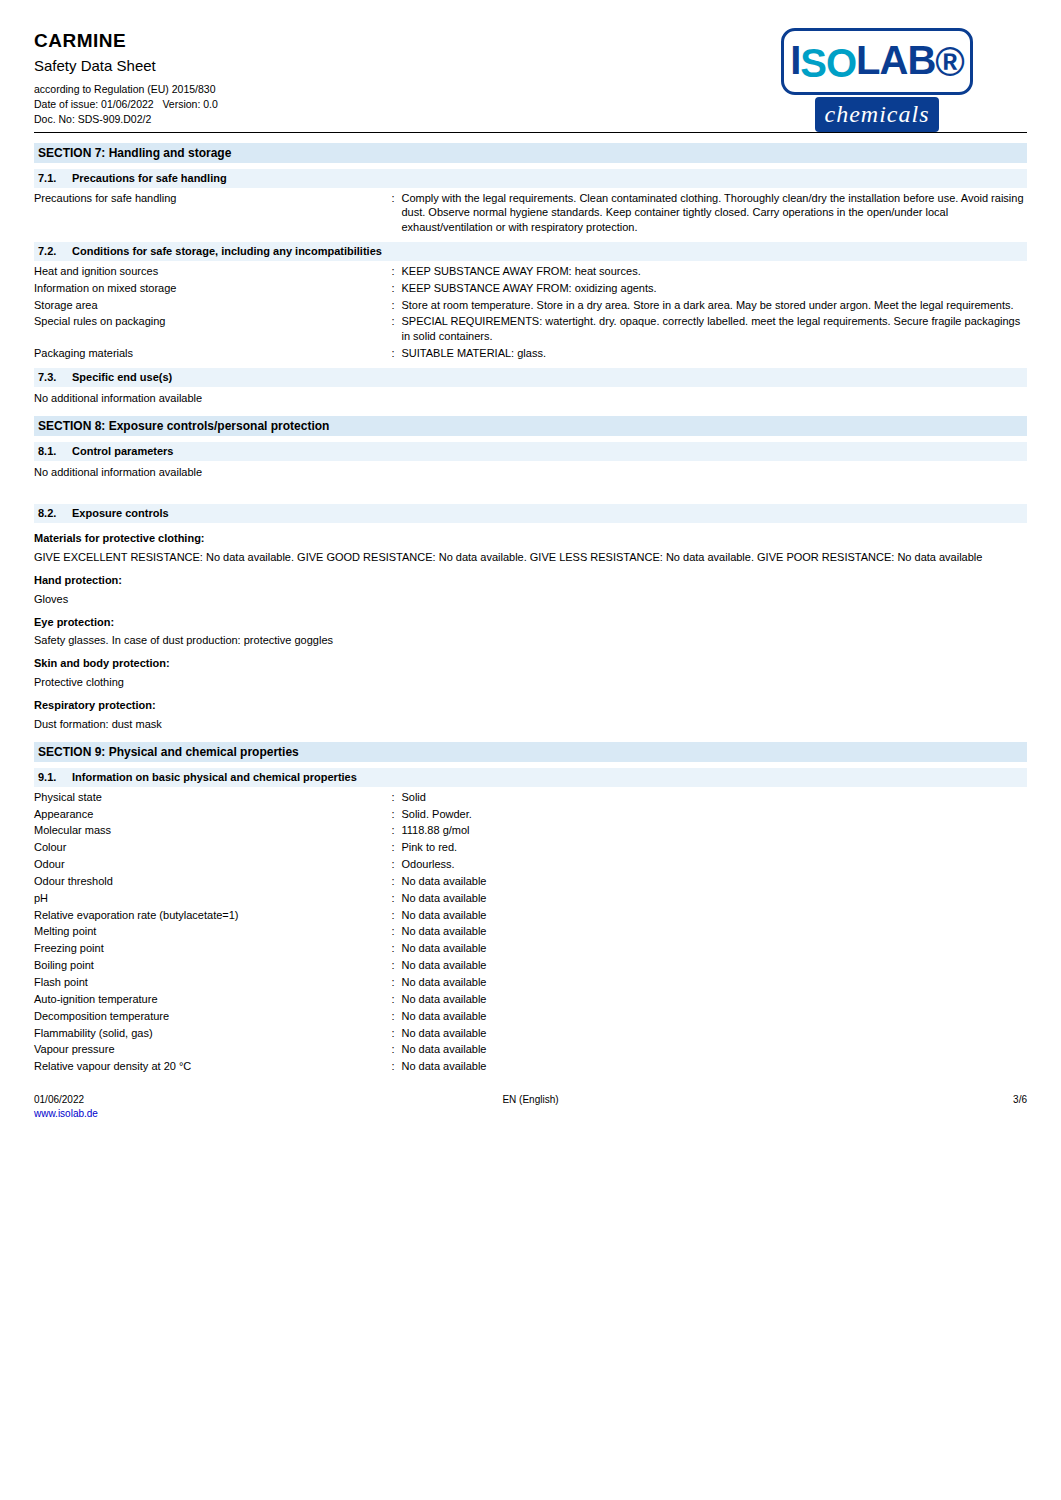CARMINE
Safety Data Sheet
according to Regulation (EU) 2015/830
Date of issue: 01/06/2022 Version: 0.0
Doc. No: SDS-909.D02/2
ISOLAB®
chemicals
SECTION 7: Handling and storage
7.1. Precautions for safe handling
| Precautions for safe handling | : | Comply with the legal requirements. Clean contaminated clothing. Thoroughly clean/dry the installation before use. Avoid raising dust. Observe normal hygiene standards. Keep container tightly closed. Carry operations in the open/under local exhaust/ventilation or with respiratory protection. |
7.2. Conditions for safe storage, including any incompatibilities
| Heat and ignition sources | : | KEEP SUBSTANCE AWAY FROM: heat sources. |
| Information on mixed storage | : | KEEP SUBSTANCE AWAY FROM: oxidizing agents. |
| Storage area | : | Store at room temperature. Store in a dry area. Store in a dark area. May be stored under argon. Meet the legal requirements. |
| Special rules on packaging | : | SPECIAL REQUIREMENTS: watertight. dry. opaque. correctly labelled. meet the legal requirements. Secure fragile packagings in solid containers. |
| Packaging materials | : | SUITABLE MATERIAL: glass. |
7.3. Specific end use(s)
No additional information available
SECTION 8: Exposure controls/personal protection
8.1. Control parameters
No additional information available
8.2. Exposure controls
Materials for protective clothing:
GIVE EXCELLENT RESISTANCE: No data available. GIVE GOOD RESISTANCE: No data available. GIVE LESS RESISTANCE: No data available. GIVE POOR RESISTANCE: No data available
Hand protection:
Gloves
Eye protection:
Safety glasses. In case of dust production: protective goggles
Skin and body protection:
Protective clothing
Respiratory protection:
Dust formation: dust mask
SECTION 9: Physical and chemical properties
9.1. Information on basic physical and chemical properties
| Physical state | : | Solid |
| Appearance | : | Solid. Powder. |
| Molecular mass | : | 1118.88 g/mol |
| Colour | : | Pink to red. |
| Odour | : | Odourless. |
| Odour threshold | : | No data available |
| pH | : | No data available |
| Relative evaporation rate (butylacetate=1) | : | No data available |
| Melting point | : | No data available |
| Freezing point | : | No data available |
| Boiling point | : | No data available |
| Flash point | : | No data available |
| Auto-ignition temperature | : | No data available |
| Decomposition temperature | : | No data available |
| Flammability (solid, gas) | : | No data available |
| Vapour pressure | : | No data available |
| Relative vapour density at 20 °C | : | No data available |
01/06/2022
www.isolab.de EN (English) 3/6